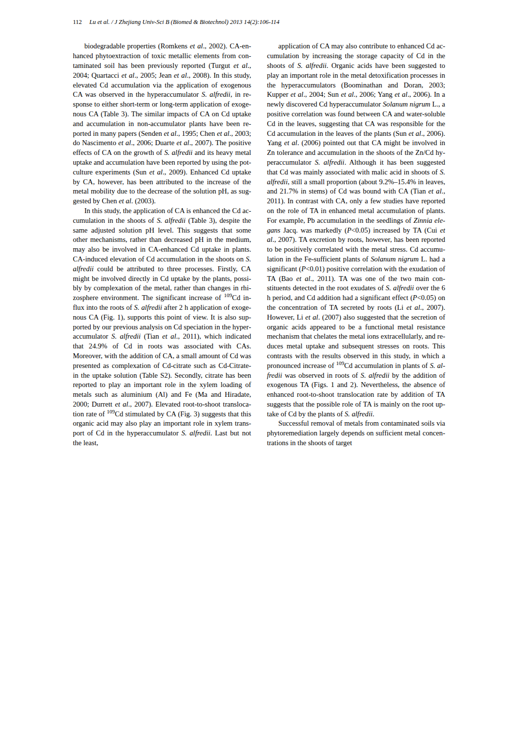112 Lu et al. / J Zhejiang Univ-Sci B (Biomed & Biotechnol) 2013 14(2):106-114
biodegradable properties (Romkens et al., 2002). CA-enhanced phytoextraction of toxic metallic elements from contaminated soil has been previously reported (Turgut et al., 2004; Quartacci et al., 2005; Jean et al., 2008). In this study, elevated Cd accumulation via the application of exogenous CA was observed in the hyperaccumulator S. alfredii, in response to either short-term or long-term application of exogenous CA (Table 3). The similar impacts of CA on Cd uptake and accumulation in non-accumulator plants have been reported in many papers (Senden et al., 1995; Chen et al., 2003; do Nascimento et al., 2006; Duarte et al., 2007). The positive effects of CA on the growth of S. alfredii and its heavy metal uptake and accumulation have been reported by using the pot-culture experiments (Sun et al., 2009). Enhanced Cd uptake by CA, however, has been attributed to the increase of the metal mobility due to the decrease of the solution pH, as suggested by Chen et al. (2003).
In this study, the application of CA is enhanced the Cd accumulation in the shoots of S. alfredii (Table 3), despite the same adjusted solution pH level. This suggests that some other mechanisms, rather than decreased pH in the medium, may also be involved in CA-enhanced Cd uptake in plants. CA-induced elevation of Cd accumulation in the shoots on S. alfredii could be attributed to three processes. Firstly, CA might be involved directly in Cd uptake by the plants, possibly by complexation of the metal, rather than changes in rhizosphere environment. The significant increase of 109Cd influx into the roots of S. alfredii after 2 h application of exogenous CA (Fig. 1), supports this point of view. It is also supported by our previous analysis on Cd speciation in the hyperaccumulator S. alfredii (Tian et al., 2011), which indicated that 24.9% of Cd in roots was associated with CAs. Moreover, with the addition of CA, a small amount of Cd was presented as complexation of Cd-citrate such as Cd-Citrate- in the uptake solution (Table S2). Secondly, citrate has been reported to play an important role in the xylem loading of metals such as aluminium (Al) and Fe (Ma and Hiradate, 2000; Durrett et al., 2007). Elevated root-to-shoot translocation rate of 109Cd stimulated by CA (Fig. 3) suggests that this organic acid may also play an important role in xylem transport of Cd in the hyperaccumulator S. alfredii. Last but not the least,
application of CA may also contribute to enhanced Cd accumulation by increasing the storage capacity of Cd in the shoots of S. alfredii. Organic acids have been suggested to play an important role in the metal detoxification processes in the hyperaccumulators (Boominathan and Doran, 2003; Kupper et al., 2004; Sun et al., 2006; Yang et al., 2006). In a newly discovered Cd hyperaccumulator Solanum nigrum L., a positive correlation was found between CA and water-soluble Cd in the leaves, suggesting that CA was responsible for the Cd accumulation in the leaves of the plants (Sun et al., 2006). Yang et al. (2006) pointed out that CA might be involved in Zn tolerance and accumulation in the shoots of the Zn/Cd hyperaccumulator S. alfredii. Although it has been suggested that Cd was mainly associated with malic acid in shoots of S. alfredii, still a small proportion (about 9.2%–15.4% in leaves, and 21.7% in stems) of Cd was bound with CA (Tian et al., 2011). In contrast with CA, only a few studies have reported on the role of TA in enhanced metal accumulation of plants. For example, Pb accumulation in the seedlings of Zinnia elegans Jacq. was markedly (P<0.05) increased by TA (Cui et al., 2007). TA excretion by roots, however, has been reported to be positively correlated with the metal stress. Cd accumulation in the Fe-sufficient plants of Solanum nigrum L. had a significant (P<0.01) positive correlation with the exudation of TA (Bao et al., 2011). TA was one of the two main constituents detected in the root exudates of S. alfredii over the 6 h period, and Cd addition had a significant effect (P<0.05) on the concentration of TA secreted by roots (Li et al., 2007). However, Li et al. (2007) also suggested that the secretion of organic acids appeared to be a functional metal resistance mechanism that chelates the metal ions extracellularly, and reduces metal uptake and subsequent stresses on roots. This contrasts with the results observed in this study, in which a pronounced increase of 109Cd accumulation in plants of S. alfredii was observed in roots of S. alfredii by the addition of exogenous TA (Figs. 1 and 2). Nevertheless, the absence of enhanced root-to-shoot translocation rate by addition of TA suggests that the possible role of TA is mainly on the root uptake of Cd by the plants of S. alfredii.
Successful removal of metals from contaminated soils via phytoremediation largely depends on sufficient metal concentrations in the shoots of target